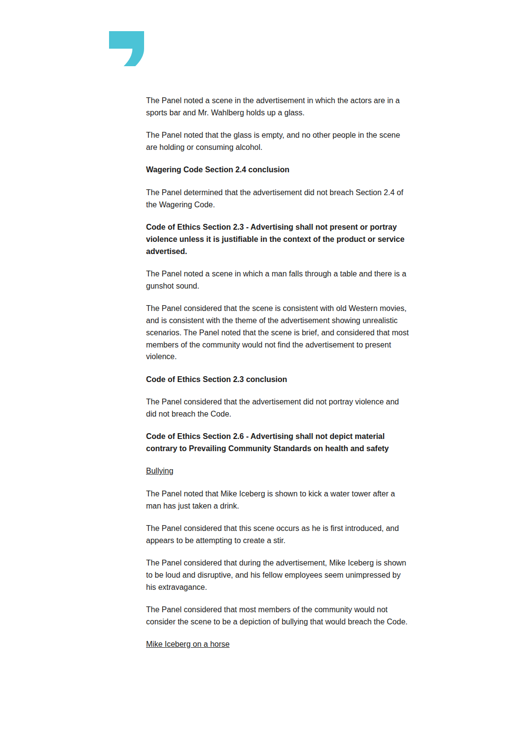The Panel noted a scene in the advertisement in which the actors are in a sports bar and Mr. Wahlberg holds up a glass.
The Panel noted that the glass is empty, and no other people in the scene are holding or consuming alcohol.
Wagering Code Section 2.4 conclusion
The Panel determined that the advertisement did not breach Section 2.4 of the Wagering Code.
Code of Ethics Section 2.3 - Advertising shall not present or portray violence unless it is justifiable in the context of the product or service advertised.
The Panel noted a scene in which a man falls through a table and there is a gunshot sound.
The Panel considered that the scene is consistent with old Western movies, and is consistent with the theme of the advertisement showing unrealistic scenarios. The Panel noted that the scene is brief, and considered that most members of the community would not find the advertisement to present violence.
Code of Ethics Section 2.3 conclusion
The Panel considered that the advertisement did not portray violence and did not breach the Code.
Code of Ethics Section 2.6 - Advertising shall not depict material contrary to Prevailing Community Standards on health and safety
Bullying
The Panel noted that Mike Iceberg is shown to kick a water tower after a man has just taken a drink.
The Panel considered that this scene occurs as he is first introduced, and appears to be attempting to create a stir.
The Panel considered that during the advertisement, Mike Iceberg is shown to be loud and disruptive, and his fellow employees seem unimpressed by his extravagance.
The Panel considered that most members of the community would not consider the scene to be a depiction of bullying that would breach the Code.
Mike Iceberg on a horse